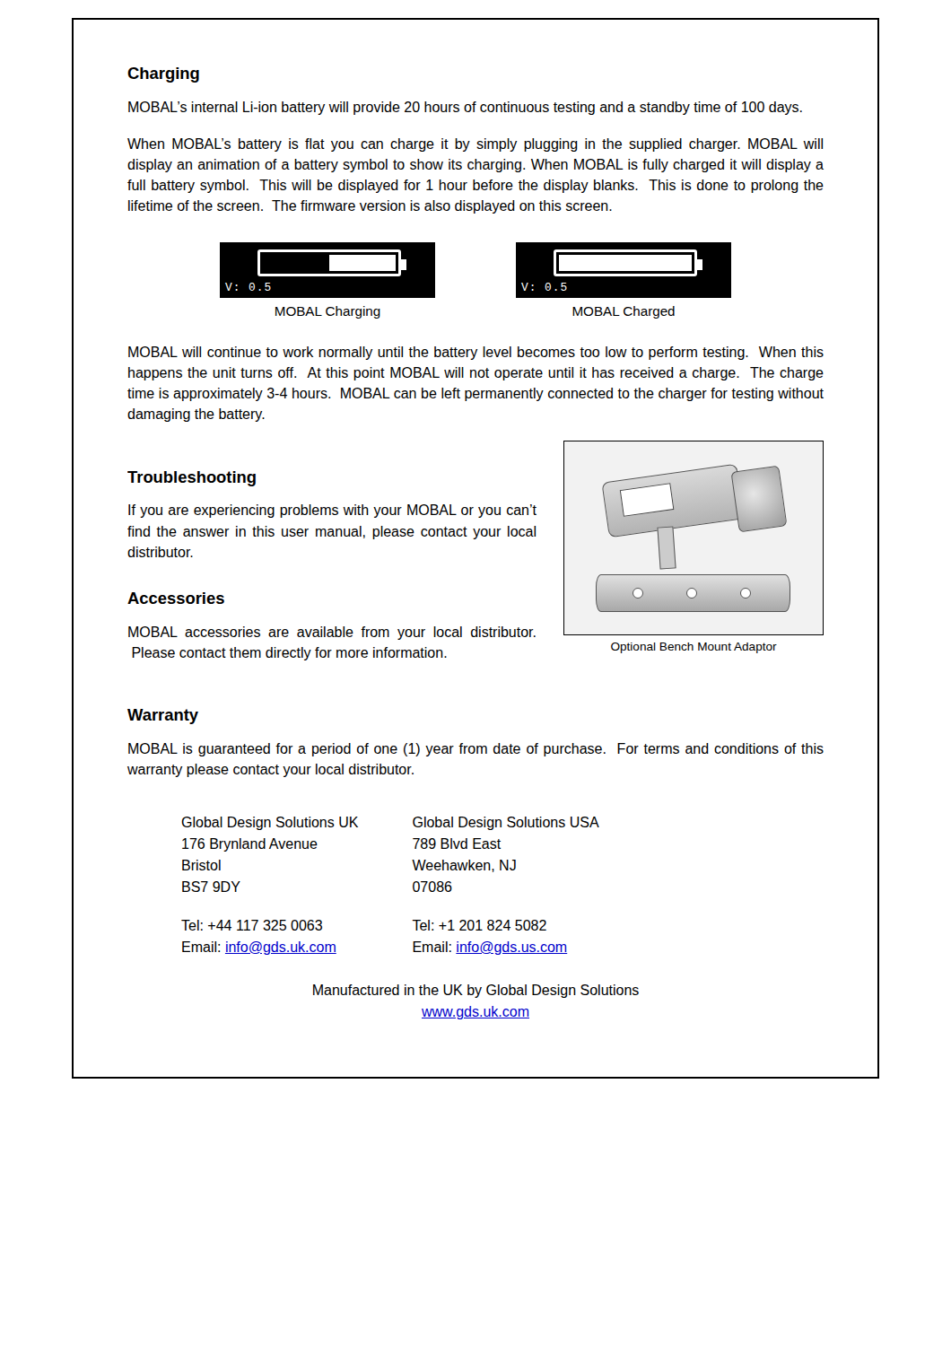Charging
MOBAL’s internal Li-ion battery will provide 20 hours of continuous testing and a standby time of 100 days.
When MOBAL’s battery is flat you can charge it by simply plugging in the supplied charger. MOBAL will display an animation of a battery symbol to show its charging. When MOBAL is fully charged it will display a full battery symbol. This will be displayed for 1 hour before the display blanks. This is done to prolong the lifetime of the screen. The firmware version is also displayed on this screen.
V: 0.5
MOBAL Charging
V: 0.5
MOBAL Charged
MOBAL will continue to work normally until the battery level becomes too low to perform testing. When this happens the unit turns off. At this point MOBAL will not operate until it has received a charge. The charge time is approximately 3-4 hours. MOBAL can be left permanently connected to the charger for testing without damaging the battery.
Optional Bench Mount Adaptor
Troubleshooting
If you are experiencing problems with your MOBAL or you can’t find the answer in this user manual, please contact your local distributor.
Accessories
MOBAL accessories are available from your local distributor. Please contact them directly for more information.
Warranty
MOBAL is guaranteed for a period of one (1) year from date of purchase. For terms and conditions of this warranty please contact your local distributor.
Global Design Solutions UK
176 Brynland Avenue
Bristol
BS7 9DY
Tel: +44 117 325 0063
Email: info@gds.uk.com
Global Design Solutions USA
789 Blvd East
Weehawken, NJ
07086
Tel: +1 201 824 5082
Email: info@gds.us.com
Manufactured in the UK by Global Design Solutions
www.gds.uk.com